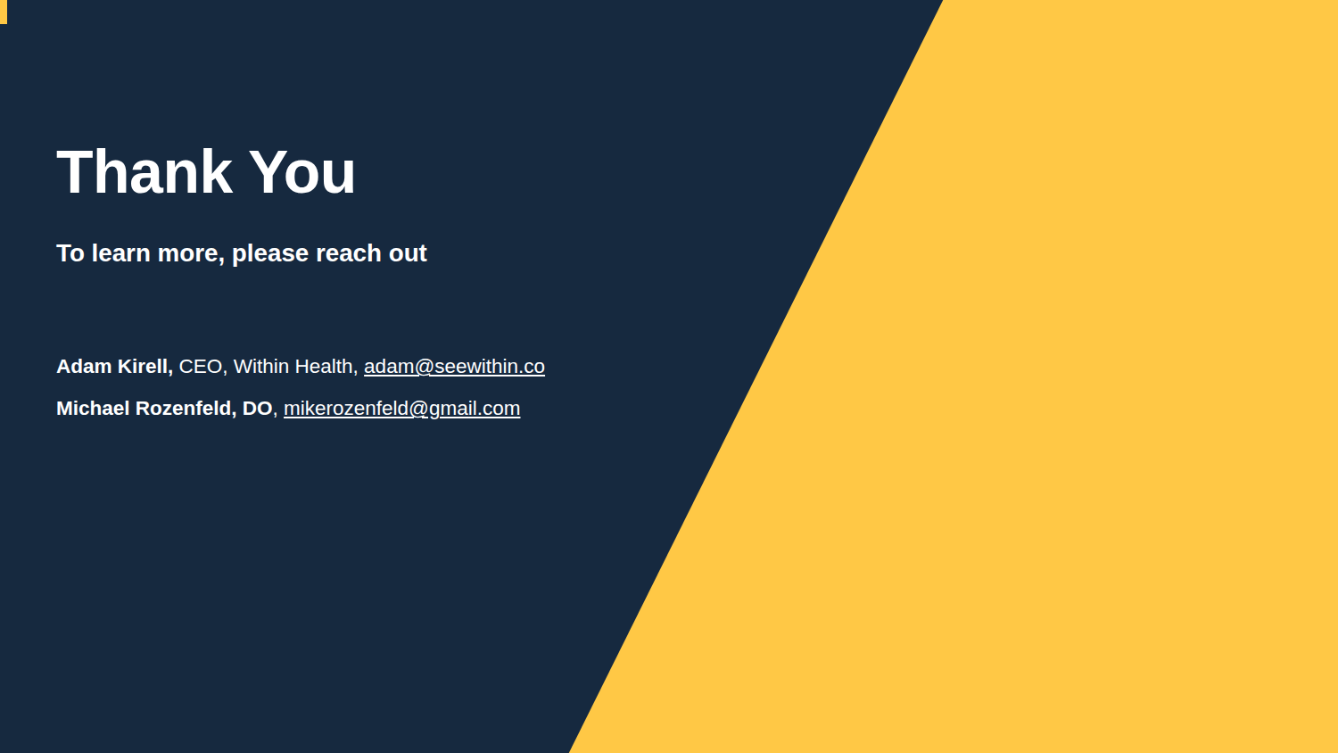Thank You
To learn more, please reach out
Adam Kirell, CEO, Within Health, adam@seewithin.co
Michael Rozenfeld, DO, mikerozenfeld@gmail.com